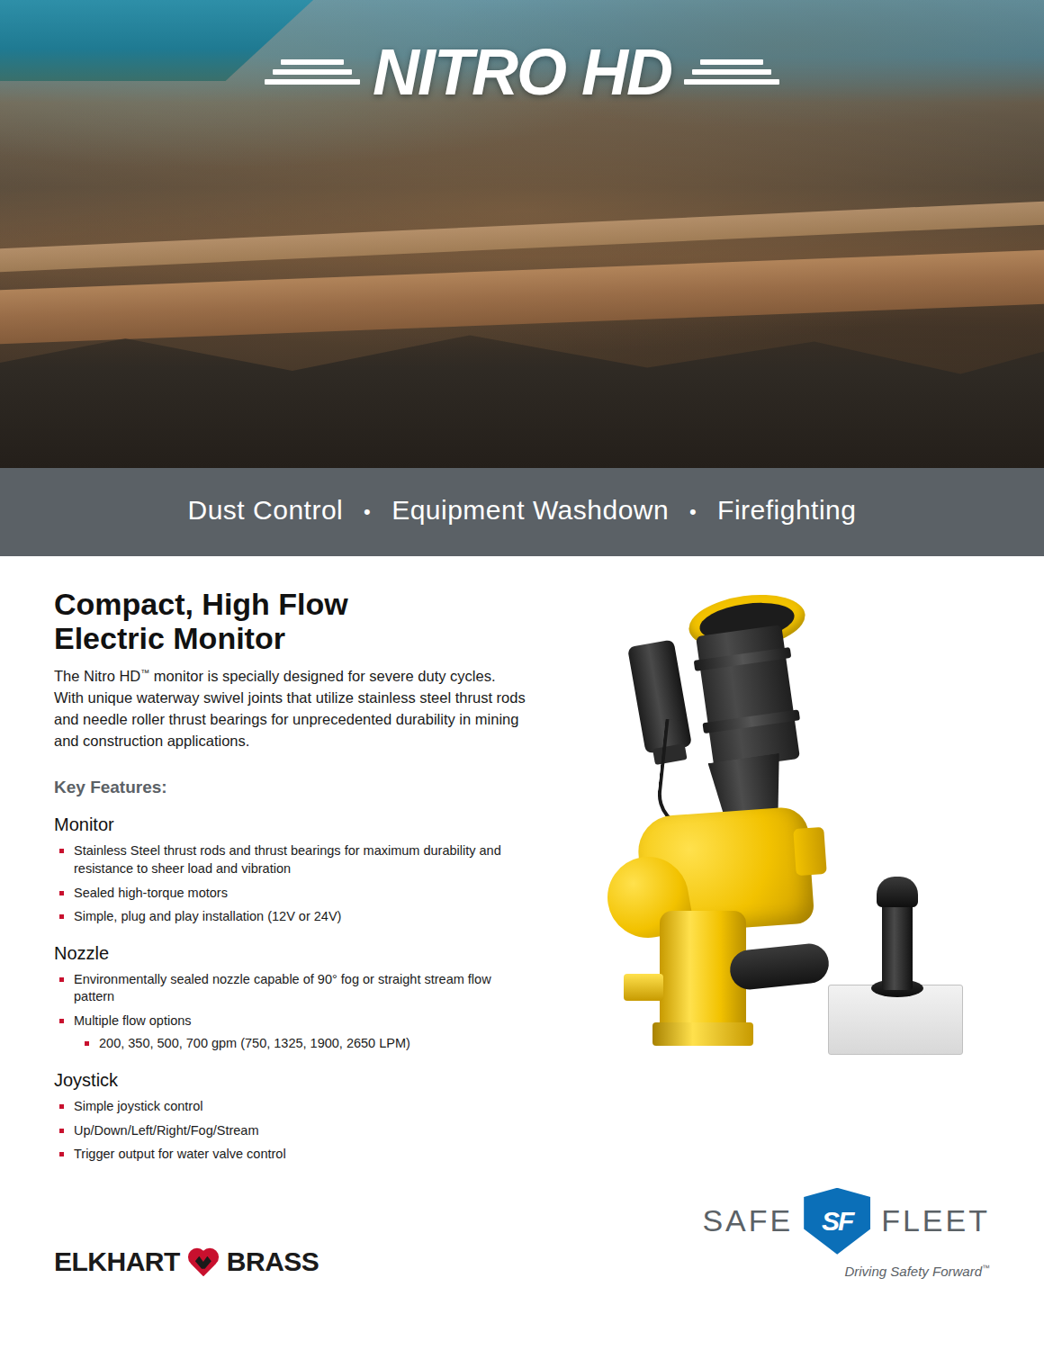NITRO HD
Dust Control • Equipment Washdown • Firefighting
Compact, High Flow
Electric Monitor
The Nitro HD™ monitor is specially designed for severe duty cycles. With unique waterway swivel joints that utilize stainless steel thrust rods and needle roller thrust bearings for unprecedented durability in mining and construction applications.
Key Features:
Monitor
Stainless Steel thrust rods and thrust bearings for maximum durability and resistance to sheer load and vibration
Sealed high-torque motors
Simple, plug and play installation (12V or 24V)
Nozzle
Environmentally sealed nozzle capable of 90° fog or straight stream flow pattern
Multiple flow options
200, 350, 500, 700 gpm (750, 1325, 1900, 2650 LPM)
Joystick
Simple joystick control
Up/Down/Left/Right/Fog/Stream
Trigger output for water valve control
ELKHART BRASS
SAFE SF FLEET
Driving Safety Forward™